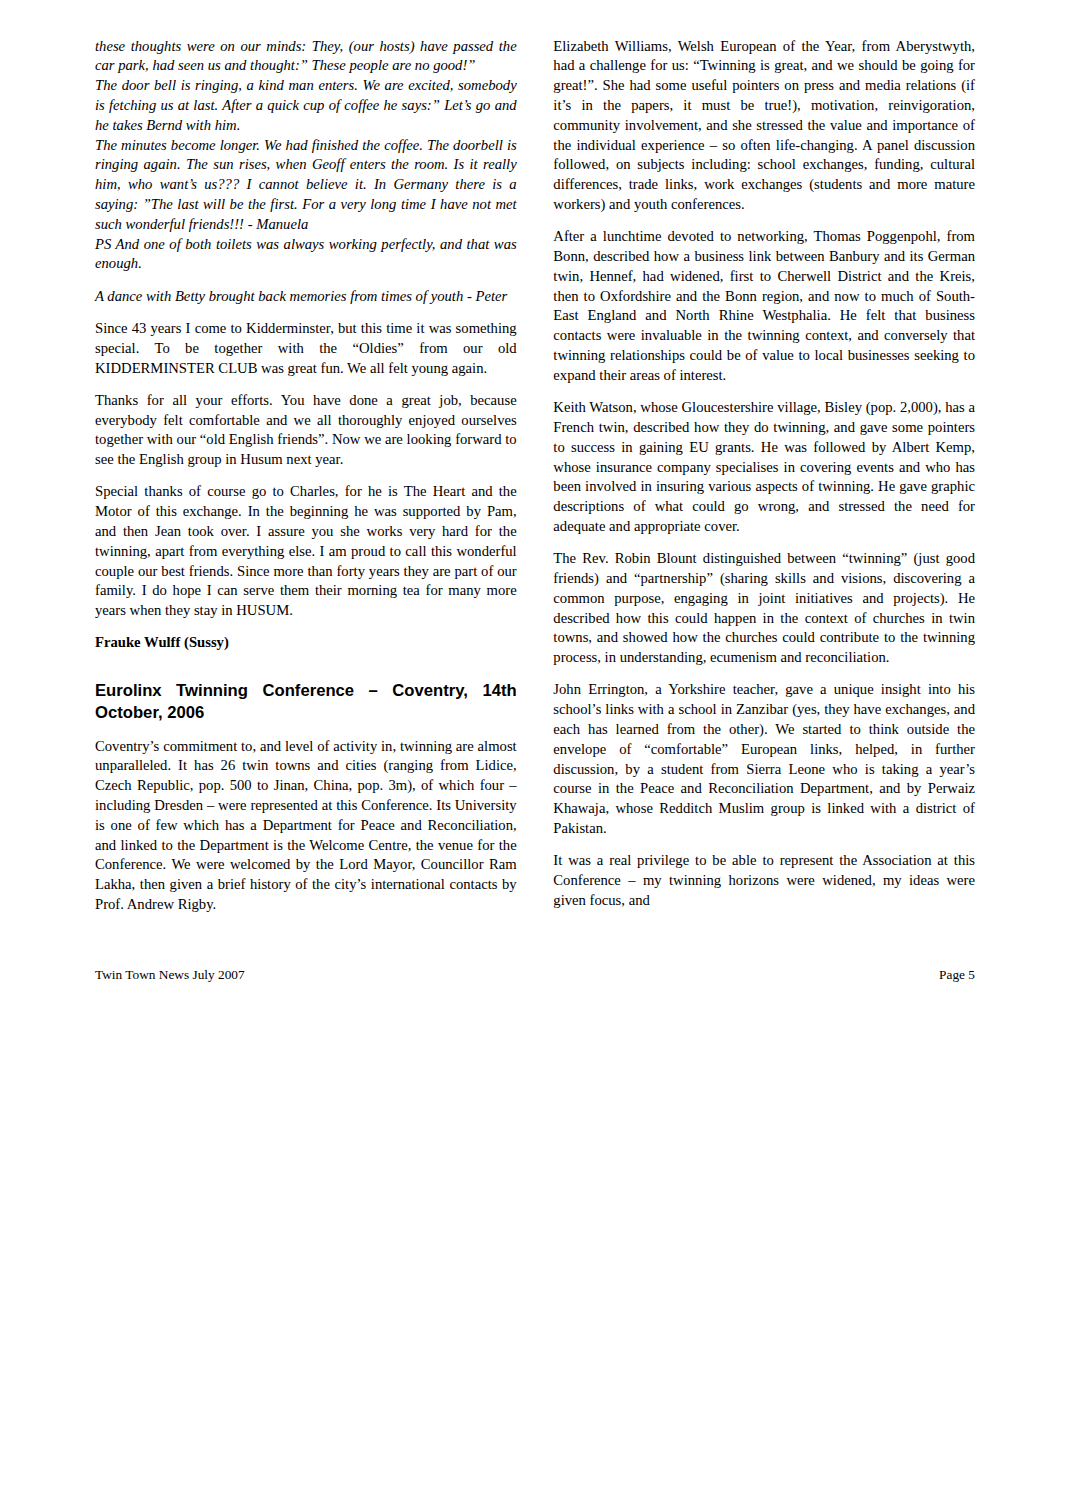these thoughts were on our minds: They, (our hosts) have passed the car park, had seen us and thought:” These people are no good!”
The door bell is ringing, a kind man enters. We are excited, somebody is fetching us at last. After a quick cup of coffee he says:” Let’s go and he takes Bernd with him.
The minutes become longer. We had finished the coffee. The doorbell is ringing again. The sun rises, when Geoff enters the room. Is it really him, who want’s us??? I cannot believe it. In Germany there is a saying: ”The last will be the first. For a very long time I have not met such wonderful friends!!! - Manuela
PS And one of both toilets was always working perfectly, and that was enough.
A dance with Betty brought back memories from times of youth - Peter
Since 43 years I come to Kidderminster, but this time it was something special. To be together with the “Oldies” from our old KIDDERMINSTER CLUB was great fun. We all felt young again.
Thanks for all your efforts. You have done a great job, because everybody felt comfortable and we all thoroughly enjoyed ourselves together with our “old English friends”. Now we are looking forward to see the English group in Husum next year.
Special thanks of course go to Charles, for he is The Heart and the Motor of this exchange. In the beginning he was supported by Pam, and then Jean took over. I assure you she works very hard for the twinning, apart from everything else. I am proud to call this wonderful couple our best friends. Since more than forty years they are part of our family. I do hope I can serve them their morning tea for many more years when they stay in HUSUM.
Frauke Wulff (Sussy)
Eurolinx Twinning Conference – Coventry, 14th October, 2006
Coventry’s commitment to, and level of activity in, twinning are almost unparalleled. It has 26 twin towns and cities (ranging from Lidice, Czech Republic, pop. 500 to Jinan, China, pop. 3m), of which four – including Dresden – were represented at this Conference. Its University is one of few which has a Department for Peace and Reconciliation, and linked to the Department is the Welcome Centre, the venue for the Conference. We were welcomed by the Lord Mayor, Councillor Ram Lakha, then given a brief history of the city’s international contacts by Prof. Andrew Rigby.
Elizabeth Williams, Welsh European of the Year, from Aberystwyth, had a challenge for us: “Twinning is great, and we should be going for great!”. She had some useful pointers on press and media relations (if it’s in the papers, it must be true!), motivation, reinvigoration, community involvement, and she stressed the value and importance of the individual experience – so often life-changing. A panel discussion followed, on subjects including: school exchanges, funding, cultural differences, trade links, work exchanges (students and more mature workers) and youth conferences.
After a lunchtime devoted to networking, Thomas Poggenpohl, from Bonn, described how a business link between Banbury and its German twin, Hennef, had widened, first to Cherwell District and the Kreis, then to Oxfordshire and the Bonn region, and now to much of South-East England and North Rhine Westphalia. He felt that business contacts were invaluable in the twinning context, and conversely that twinning relationships could be of value to local businesses seeking to expand their areas of interest.
Keith Watson, whose Gloucestershire village, Bisley (pop. 2,000), has a French twin, described how they do twinning, and gave some pointers to success in gaining EU grants. He was followed by Albert Kemp, whose insurance company specialises in covering events and who has been involved in insuring various aspects of twinning. He gave graphic descriptions of what could go wrong, and stressed the need for adequate and appropriate cover.
The Rev. Robin Blount distinguished between “twinning” (just good friends) and “partnership” (sharing skills and visions, discovering a common purpose, engaging in joint initiatives and projects). He described how this could happen in the context of churches in twin towns, and showed how the churches could contribute to the twinning process, in understanding, ecumenism and reconciliation.
John Errington, a Yorkshire teacher, gave a unique insight into his school’s links with a school in Zanzibar (yes, they have exchanges, and each has learned from the other). We started to think outside the envelope of “comfortable” European links, helped, in further discussion, by a student from Sierra Leone who is taking a year’s course in the Peace and Reconciliation Department, and by Perwaiz Khawaja, whose Redditch Muslim group is linked with a district of Pakistan.
It was a real privilege to be able to represent the Association at this Conference – my twinning horizons were widened, my ideas were given focus, and
Twin Town News July 2007 Page 5